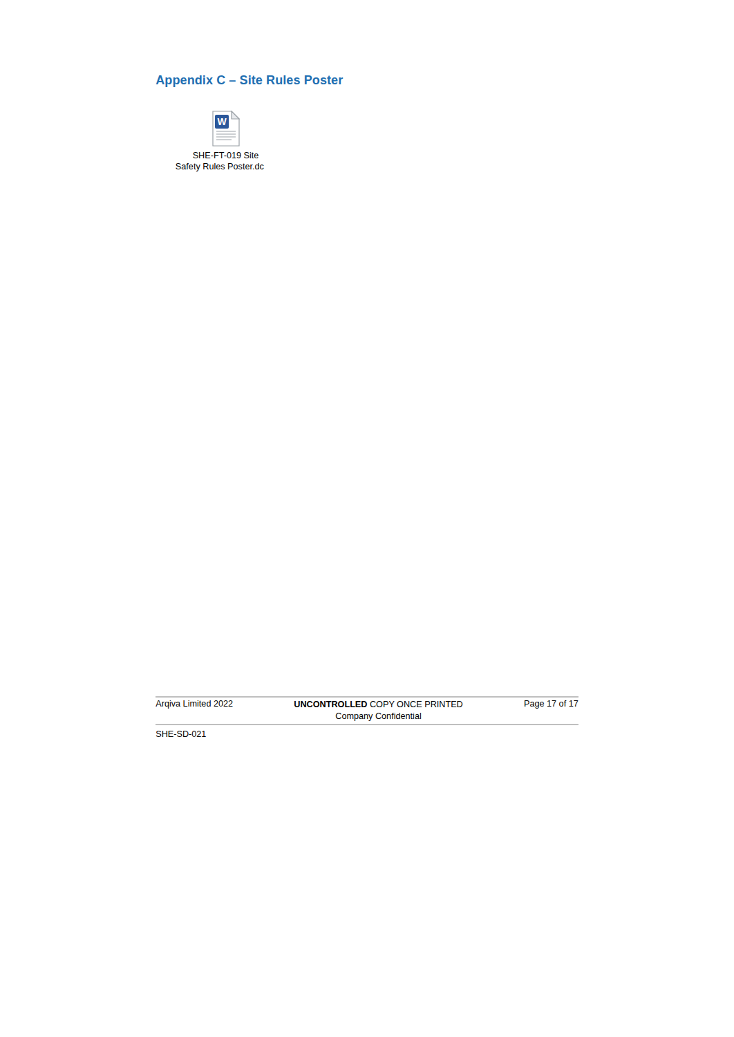Appendix C – Site Rules Poster
W
SHE-FT-019 Site Safety Rules Poster.dc
Arqiva Limited 2022
UNCONTROLLED COPY ONCE PRINTED
Company Confidential
Page 17 of 17
SHE-SD-021